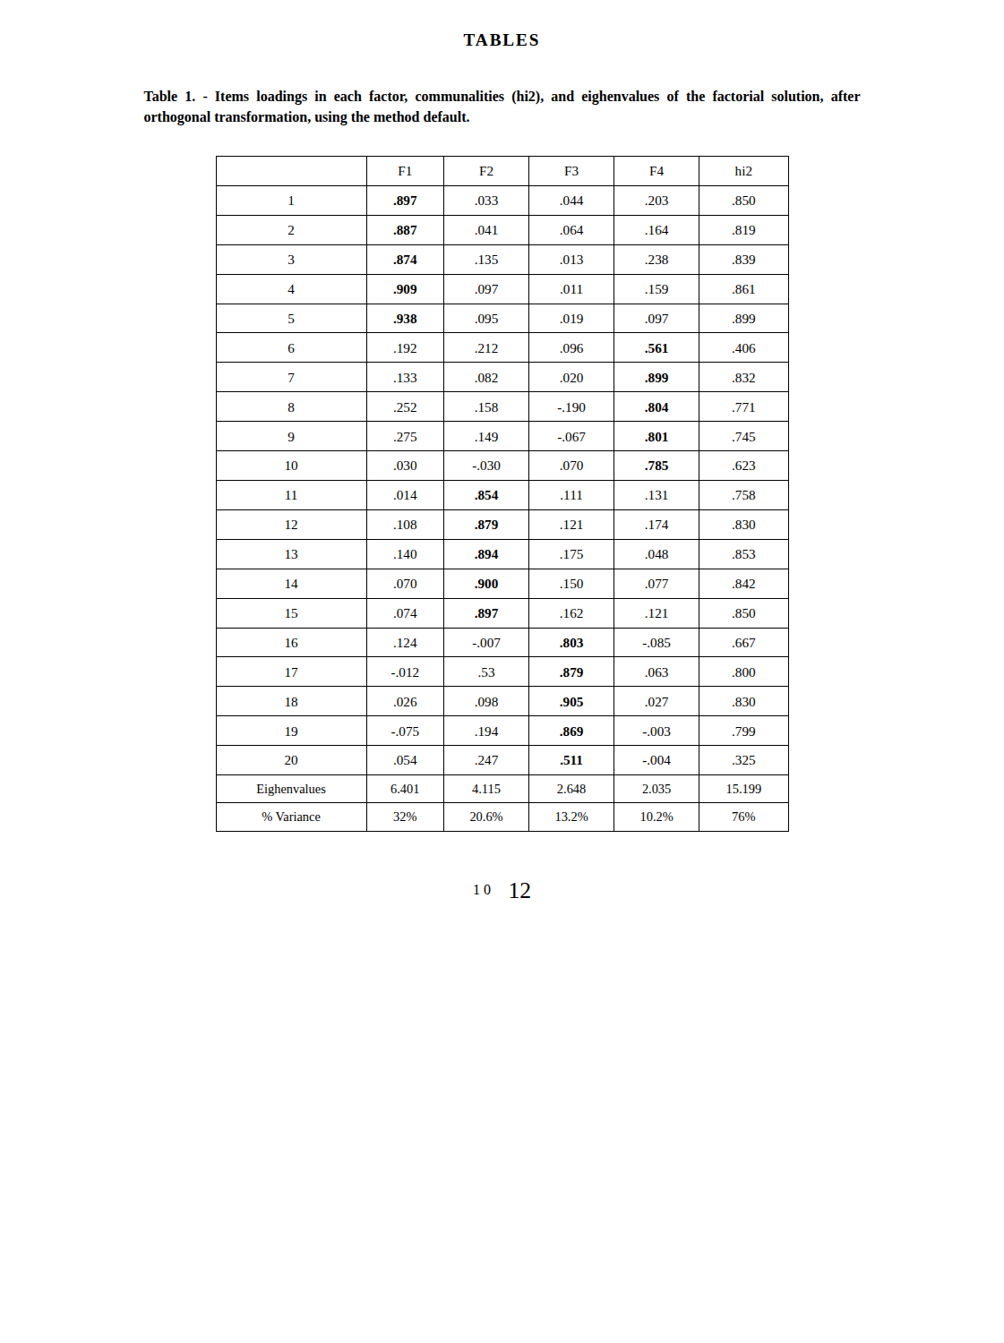TABLES
Table 1. - Items loadings in each factor, communalities (hi2), and eighenvalues of the factorial solution, after orthogonal transformation, using the method default.
| | F1 | F2 | F3 | F4 | hi2 |
| --- | --- | --- | --- | --- | --- |
| 1 | .897 | .033 | .044 | .203 | .850 |
| 2 | .887 | .041 | .064 | .164 | .819 |
| 3 | .874 | .135 | .013 | .238 | .839 |
| 4 | .909 | .097 | .011 | .159 | .861 |
| 5 | .938 | .095 | .019 | .097 | .899 |
| 6 | .192 | .212 | .096 | .561 | .406 |
| 7 | .133 | .082 | .020 | .899 | .832 |
| 8 | .252 | .158 | -.190 | .804 | .771 |
| 9 | .275 | .149 | -.067 | .801 | .745 |
| 10 | .030 | -.030 | .070 | .785 | .623 |
| 11 | .014 | .854 | .111 | .131 | .758 |
| 12 | .108 | .879 | .121 | .174 | .830 |
| 13 | .140 | .894 | .175 | .048 | .853 |
| 14 | .070 | .900 | .150 | .077 | .842 |
| 15 | .074 | .897 | .162 | .121 | .850 |
| 16 | .124 | -.007 | .803 | -.085 | .667 |
| 17 | -.012 | .53 | .879 | .063 | .800 |
| 18 | .026 | .098 | .905 | .027 | .830 |
| 19 | -.075 | .194 | .869 | -.003 | .799 |
| 20 | .054 | .247 | .511 | -.004 | .325 |
| Eighenvalues | 6.401 | 4.115 | 2.648 | 2.035 | 15.199 |
| % Variance | 32% | 20.6% | 13.2% | 10.2% | 76% |
1 0 12